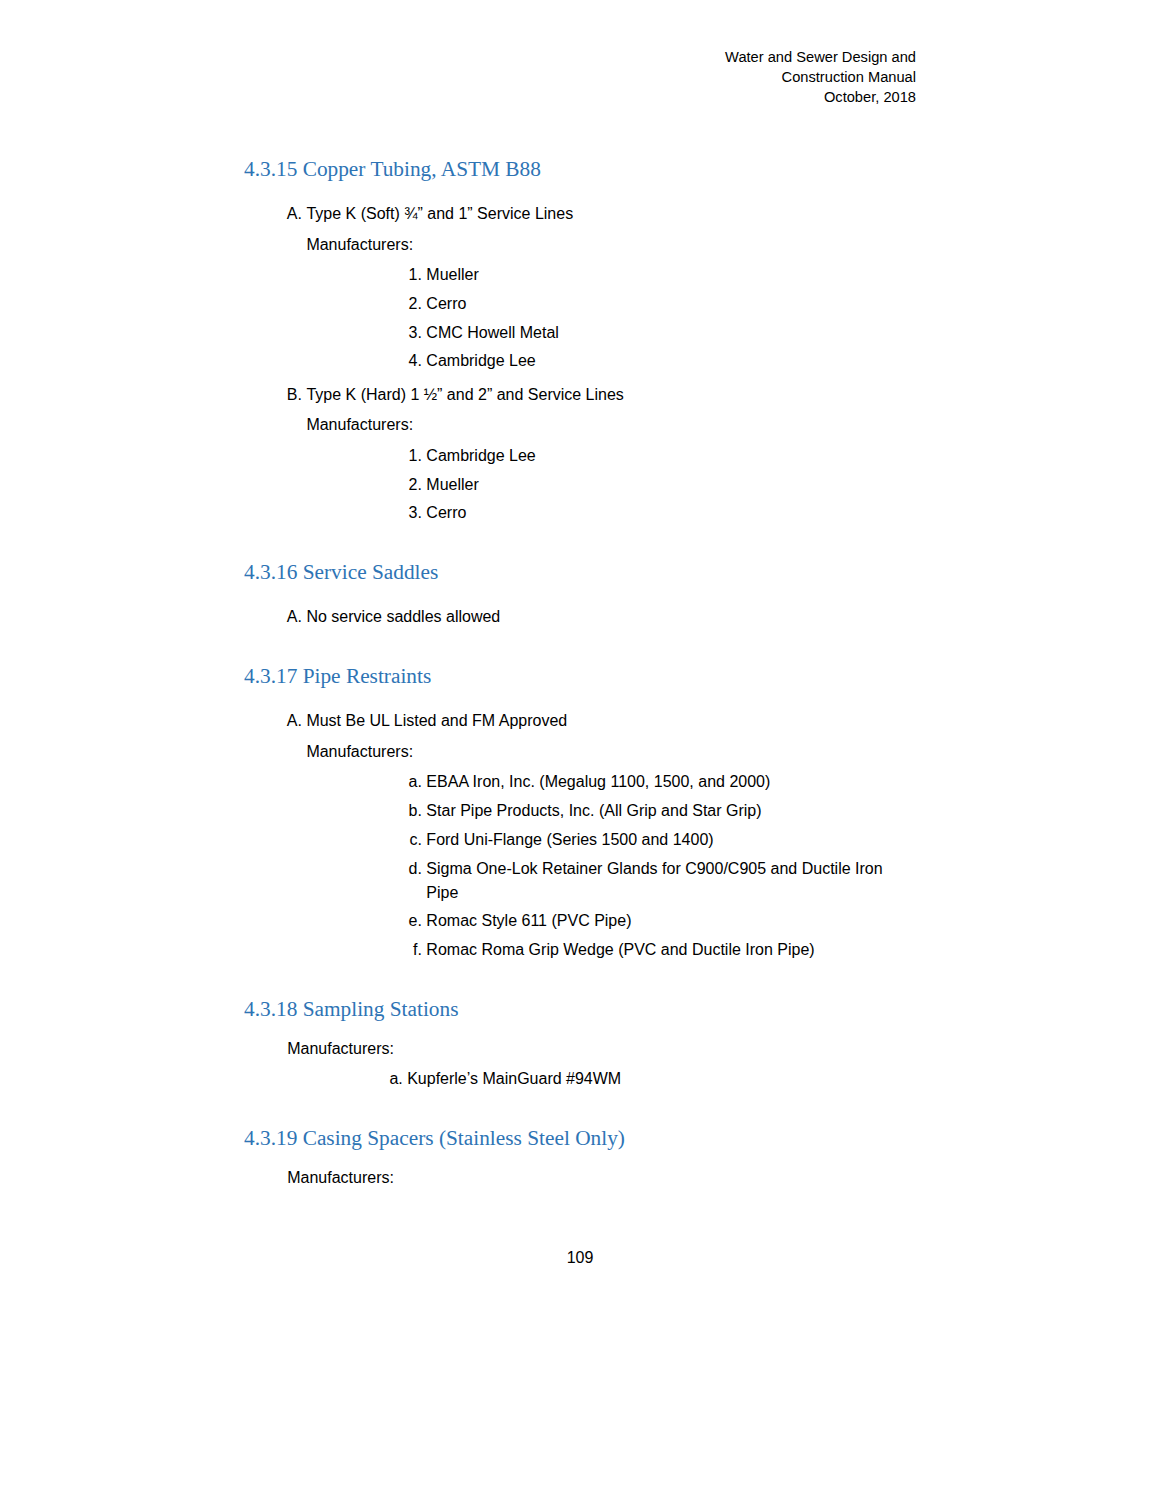Water and Sewer Design and
Construction Manual
October, 2018
4.3.15 Copper Tubing, ASTM B88
Type K (Soft) ¾” and 1” Service Lines
Manufacturers:
Mueller
Cerro
CMC Howell Metal
Cambridge Lee
Type K (Hard) 1 ½” and 2” and Service Lines
Manufacturers:
Cambridge Lee
Mueller
Cerro
4.3.16 Service Saddles
No service saddles allowed
4.3.17 Pipe Restraints
Must Be UL Listed and FM Approved
Manufacturers:
EBAA Iron, Inc. (Megalug 1100, 1500, and 2000)
Star Pipe Products, Inc. (All Grip and Star Grip)
Ford Uni-Flange (Series 1500 and 1400)
Sigma One-Lok Retainer Glands for C900/C905 and Ductile Iron Pipe
Romac Style 611 (PVC Pipe)
Romac Roma Grip Wedge (PVC and Ductile Iron Pipe)
4.3.18 Sampling Stations
Manufacturers:
Kupferle’s MainGuard #94WM
4.3.19 Casing Spacers (Stainless Steel Only)
Manufacturers:
109